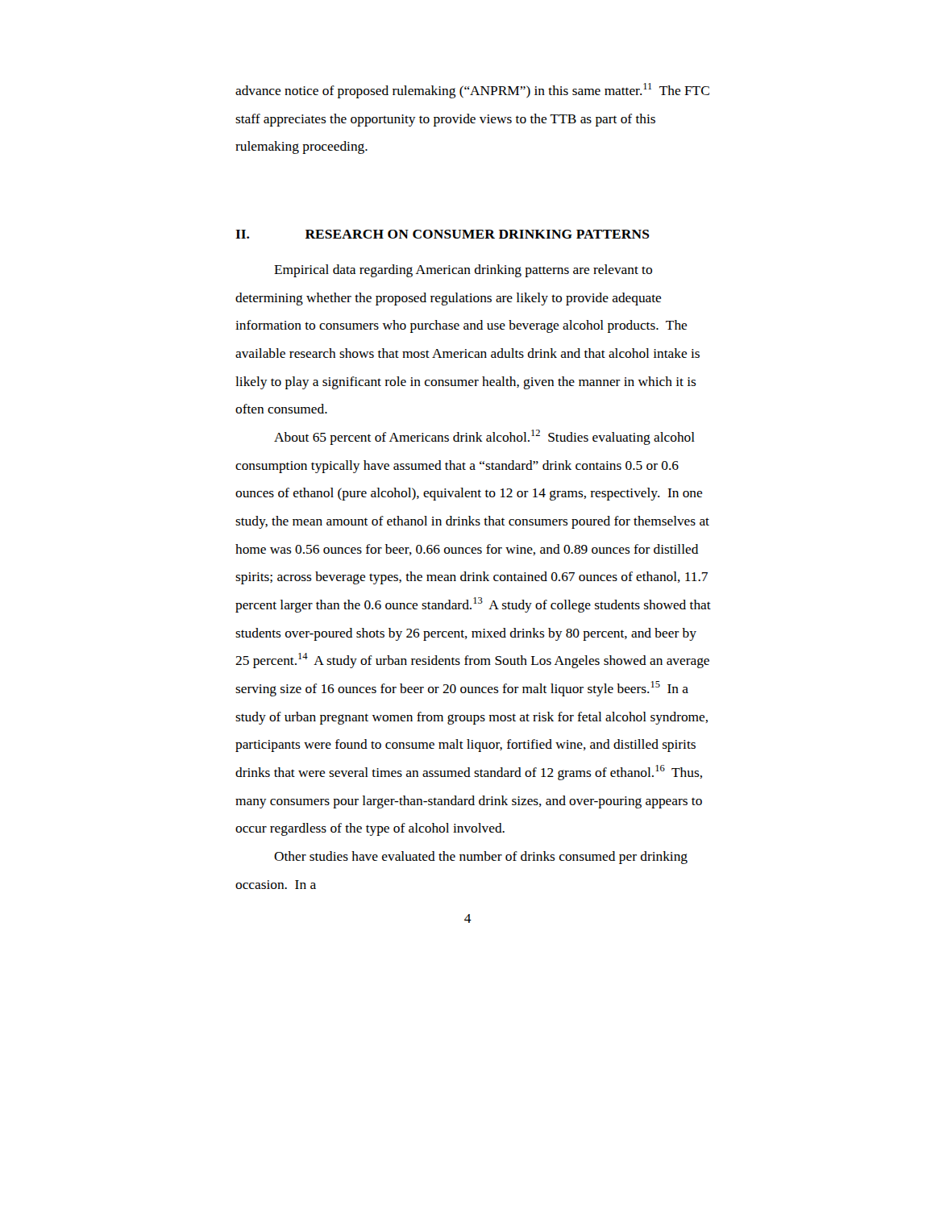advance notice of proposed rulemaking (“ANPRM”) in this same matter.11 The FTC staff appreciates the opportunity to provide views to the TTB as part of this rulemaking proceeding.
II.
Research on Consumer Drinking Patterns
Empirical data regarding American drinking patterns are relevant to determining whether the proposed regulations are likely to provide adequate information to consumers who purchase and use beverage alcohol products. The available research shows that most American adults drink and that alcohol intake is likely to play a significant role in consumer health, given the manner in which it is often consumed.
About 65 percent of Americans drink alcohol.12 Studies evaluating alcohol consumption typically have assumed that a “standard” drink contains 0.5 or 0.6 ounces of ethanol (pure alcohol), equivalent to 12 or 14 grams, respectively. In one study, the mean amount of ethanol in drinks that consumers poured for themselves at home was 0.56 ounces for beer, 0.66 ounces for wine, and 0.89 ounces for distilled spirits; across beverage types, the mean drink contained 0.67 ounces of ethanol, 11.7 percent larger than the 0.6 ounce standard.13 A study of college students showed that students over-poured shots by 26 percent, mixed drinks by 80 percent, and beer by 25 percent.14 A study of urban residents from South Los Angeles showed an average serving size of 16 ounces for beer or 20 ounces for malt liquor style beers.15 In a study of urban pregnant women from groups most at risk for fetal alcohol syndrome, participants were found to consume malt liquor, fortified wine, and distilled spirits drinks that were several times an assumed standard of 12 grams of ethanol.16 Thus, many consumers pour larger-than-standard drink sizes, and over-pouring appears to occur regardless of the type of alcohol involved.
Other studies have evaluated the number of drinks consumed per drinking occasion. In a
4